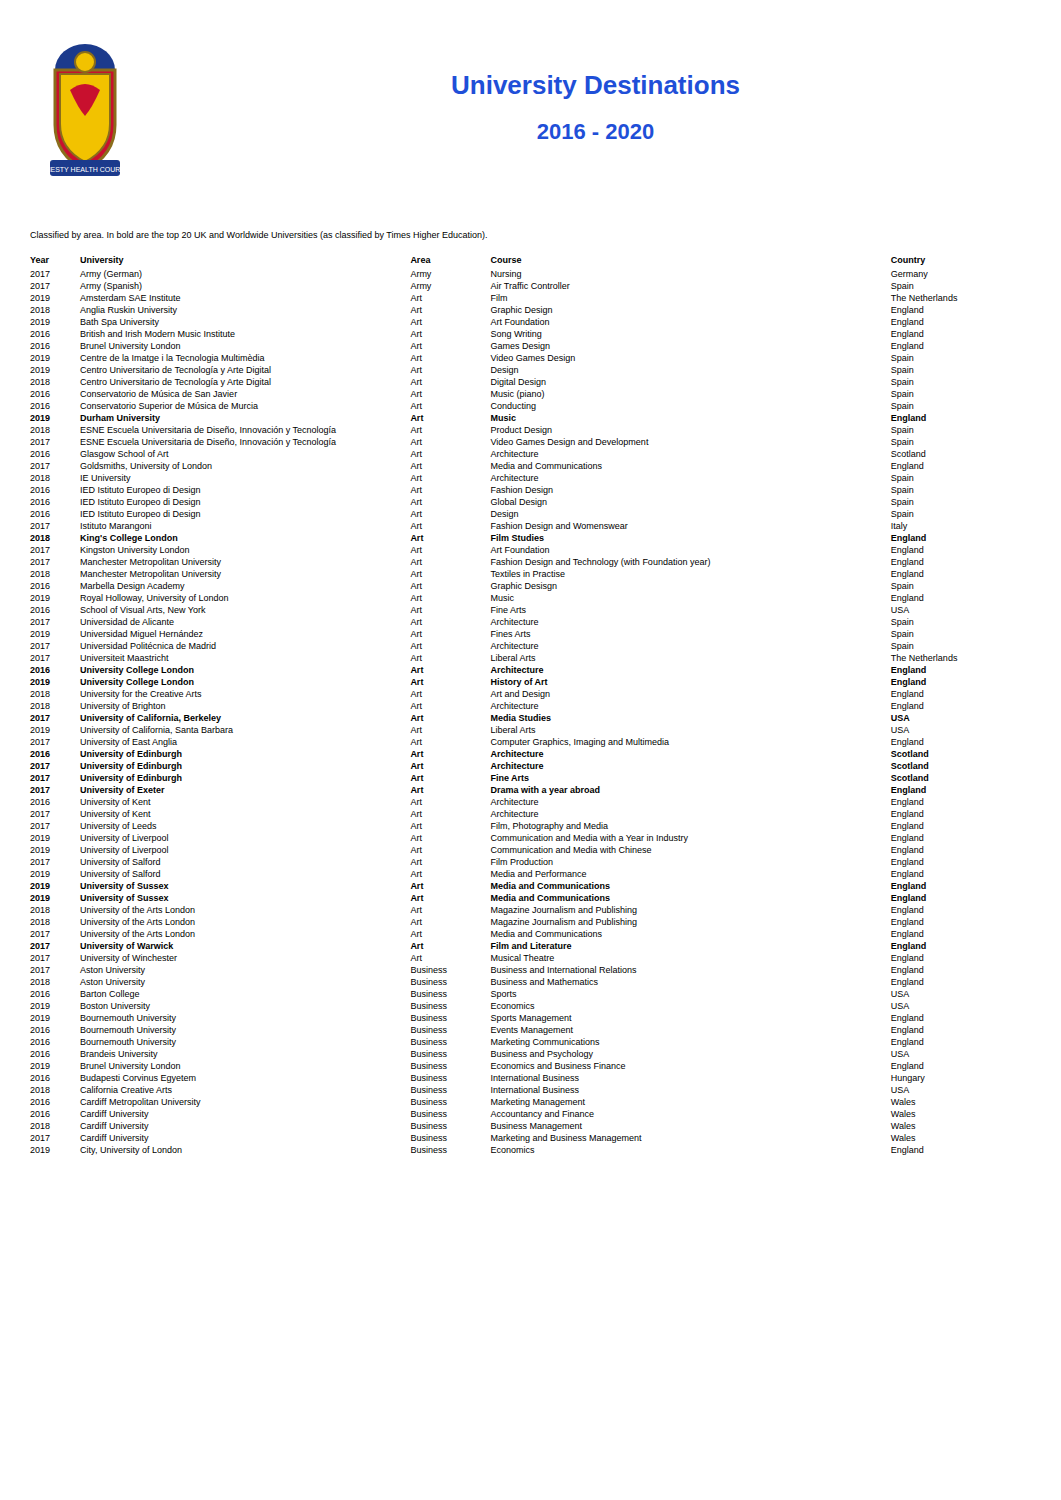HONESTY HEALTH COURAGE
University Destinations
2016 - 2020
Classified by area. In bold are the top 20 UK and Worldwide Universities (as classified by Times Higher Education).
| Year | University | Area | Course | Country |
| --- | --- | --- | --- | --- |
| 2017 | Army (German) | Army | Nursing | Germany |
| 2017 | Army (Spanish) | Army | Air Traffic Controller | Spain |
| 2019 | Amsterdam SAE Institute | Art | Film | The Netherlands |
| 2018 | Anglia Ruskin University | Art | Graphic Design | England |
| 2019 | Bath Spa University | Art | Art Foundation | England |
| 2016 | British and Irish Modern Music Institute | Art | Song Writing | England |
| 2016 | Brunel University London | Art | Games Design | England |
| 2019 | Centre de la Imatge i la Tecnologia Multimèdia | Art | Video Games Design | Spain |
| 2019 | Centro Universitario de Tecnología y Arte Digital | Art | Design | Spain |
| 2018 | Centro Universitario de Tecnología y Arte Digital | Art | Digital Design | Spain |
| 2016 | Conservatorio de Música de San Javier | Art | Music (piano) | Spain |
| 2016 | Conservatorio Superior de Música de Murcia | Art | Conducting | Spain |
| 2019 | Durham University | Art | Music | England |
| 2018 | ESNE Escuela Universitaria de Diseño, Innovación y Tecnología | Art | Product Design | Spain |
| 2017 | ESNE Escuela Universitaria de Diseño, Innovación y Tecnología | Art | Video Games Design and Development | Spain |
| 2016 | Glasgow School of Art | Art | Architecture | Scotland |
| 2017 | Goldsmiths, University of London | Art | Media and Communications | England |
| 2018 | IE University | Art | Architecture | Spain |
| 2016 | IED Istituto Europeo di Design | Art | Fashion Design | Spain |
| 2016 | IED Istituto Europeo di Design | Art | Global Design | Spain |
| 2016 | IED Istituto Europeo di Design | Art | Design | Spain |
| 2017 | Istituto Marangoni | Art | Fashion Design and Womenswear | Italy |
| 2018 | King's College London | Art | Film Studies | England |
| 2017 | Kingston University London | Art | Art Foundation | England |
| 2017 | Manchester Metropolitan University | Art | Fashion Design and Technology (with Foundation year) | England |
| 2018 | Manchester Metropolitan University | Art | Textiles in Practise | England |
| 2016 | Marbella Design Academy | Art | Graphic Desisgn | Spain |
| 2019 | Royal Holloway, University of London | Art | Music | England |
| 2016 | School of Visual Arts, New York | Art | Fine Arts | USA |
| 2017 | Universidad de Alicante | Art | Architecture | Spain |
| 2019 | Universidad Miguel Hernández | Art | Fines Arts | Spain |
| 2017 | Universidad Politécnica de Madrid | Art | Architecture | Spain |
| 2017 | Universiteit Maastricht | Art | Liberal Arts | The Netherlands |
| 2016 | University College London | Art | Architecture | England |
| 2019 | University College London | Art | History of Art | England |
| 2018 | University for the Creative Arts | Art | Art and Design | England |
| 2018 | University of Brighton | Art | Architecture | England |
| 2017 | University of California, Berkeley | Art | Media Studies | USA |
| 2019 | University of California, Santa Barbara | Art | Liberal Arts | USA |
| 2017 | University of East Anglia | Art | Computer Graphics, Imaging and Multimedia | England |
| 2016 | University of Edinburgh | Art | Architecture | Scotland |
| 2017 | University of Edinburgh | Art | Architecture | Scotland |
| 2017 | University of Edinburgh | Art | Fine Arts | Scotland |
| 2017 | University of Exeter | Art | Drama with a year abroad | England |
| 2016 | University of Kent | Art | Architecture | England |
| 2017 | University of Kent | Art | Architecture | England |
| 2017 | University of Leeds | Art | Film, Photography and Media | England |
| 2019 | University of Liverpool | Art | Communication and Media with a Year in Industry | England |
| 2019 | University of Liverpool | Art | Communication and Media with Chinese | England |
| 2017 | University of Salford | Art | Film Production | England |
| 2019 | University of Salford | Art | Media and Performance | England |
| 2019 | University of Sussex | Art | Media and Communications | England |
| 2019 | University of Sussex | Art | Media and Communications | England |
| 2018 | University of the Arts London | Art | Magazine Journalism and Publishing | England |
| 2018 | University of the Arts London | Art | Magazine Journalism and Publishing | England |
| 2017 | University of the Arts London | Art | Media and Communications | England |
| 2017 | University of Warwick | Art | Film and Literature | England |
| 2017 | University of Winchester | Art | Musical Theatre | England |
| 2017 | Aston University | Business | Business and International Relations | England |
| 2018 | Aston University | Business | Business and Mathematics | England |
| 2016 | Barton College | Business | Sports | USA |
| 2019 | Boston University | Business | Economics | USA |
| 2019 | Bournemouth University | Business | Sports Management | England |
| 2016 | Bournemouth University | Business | Events Management | England |
| 2016 | Bournemouth University | Business | Marketing Communications | England |
| 2016 | Brandeis University | Business | Business and Psychology | USA |
| 2019 | Brunel University London | Business | Economics and Business Finance | England |
| 2016 | Budapesti Corvinus Egyetem | Business | International Business | Hungary |
| 2018 | California Creative Arts | Business | International Business | USA |
| 2016 | Cardiff Metropolitan University | Business | Marketing Management | Wales |
| 2016 | Cardiff University | Business | Accountancy and Finance | Wales |
| 2018 | Cardiff University | Business | Business Management | Wales |
| 2017 | Cardiff University | Business | Marketing and Business Management | Wales |
| 2019 | City, University of London | Business | Economics | England |